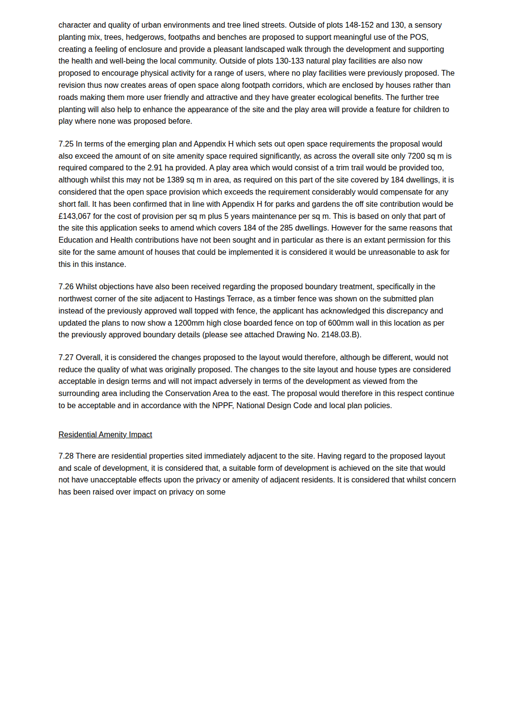character and quality of urban environments and tree lined streets. Outside of plots 148-152 and 130, a sensory planting mix, trees, hedgerows, footpaths and benches are proposed to support meaningful use of the POS, creating a feeling of enclosure and provide a pleasant landscaped walk through the development and supporting the health and well-being the local community. Outside of plots 130-133 natural play facilities are also now proposed to encourage physical activity for a range of users, where no play facilities were previously proposed. The revision thus now creates areas of open space along footpath corridors, which are enclosed by houses rather than roads making them more user friendly and attractive and they have greater ecological benefits. The further tree planting will also help to enhance the appearance of the site and the play area will provide a feature for children to play where none was proposed before.
7.25 In terms of the emerging plan and Appendix H which sets out open space requirements the proposal would also exceed the amount of on site amenity space required significantly, as across the overall site only 7200 sq m is required compared to the 2.91 ha provided. A play area which would consist of a trim trail would be provided too, although whilst this may not be 1389 sq m in area, as required on this part of the site covered by 184 dwellings, it is considered that the open space provision which exceeds the requirement considerably would compensate for any short fall. It has been confirmed that in line with Appendix H for parks and gardens the off site contribution would be £143,067 for the cost of provision per sq m plus 5 years maintenance per sq m. This is based on only that part of the site this application seeks to amend which covers 184 of the 285 dwellings. However for the same reasons that Education and Health contributions have not been sought and in particular as there is an extant permission for this site for the same amount of houses that could be implemented it is considered it would be unreasonable to ask for this in this instance.
7.26 Whilst objections have also been received regarding the proposed boundary treatment, specifically in the northwest corner of the site adjacent to Hastings Terrace, as a timber fence was shown on the submitted plan instead of the previously approved wall topped with fence, the applicant has acknowledged this discrepancy and updated the plans to now show a 1200mm high close boarded fence on top of 600mm wall in this location as per the previously approved boundary details (please see attached Drawing No. 2148.03.B).
7.27 Overall, it is considered the changes proposed to the layout would therefore, although be different, would not reduce the quality of what was originally proposed. The changes to the site layout and house types are considered acceptable in design terms and will not impact adversely in terms of the development as viewed from the surrounding area including the Conservation Area to the east. The proposal would therefore in this respect continue to be acceptable and in accordance with the NPPF, National Design Code and local plan policies.
Residential Amenity Impact
7.28 There are residential properties sited immediately adjacent to the site. Having regard to the proposed layout and scale of development, it is considered that, a suitable form of development is achieved on the site that would not have unacceptable effects upon the privacy or amenity of adjacent residents. It is considered that whilst concern has been raised over impact on privacy on some